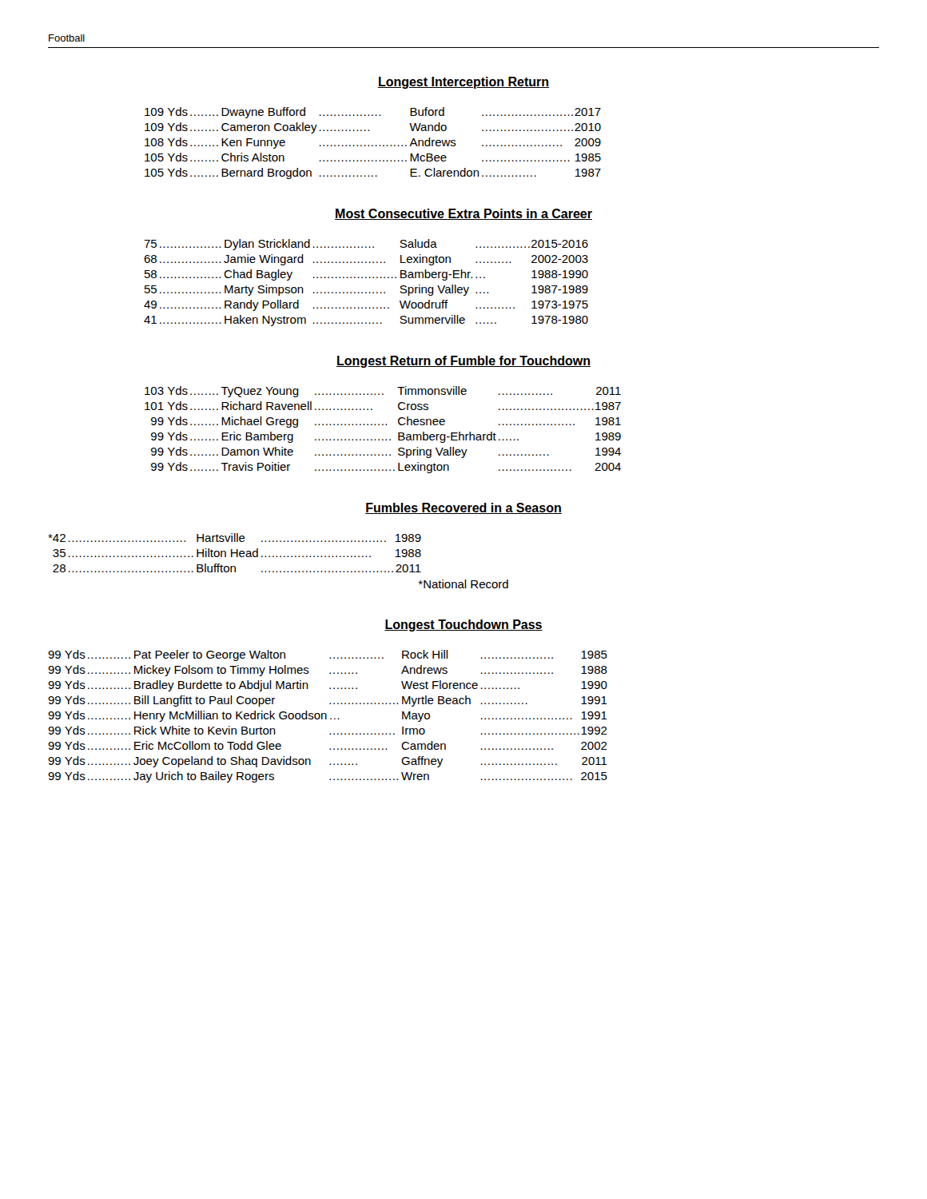Football
Longest Interception Return
| 109 Yds | ........ | Dwayne Bufford | ................. | Buford | ......................... | 2017 |
| 109 Yds | ........ | Cameron Coakley | .............. | Wando | ......................... | 2010 |
| 108 Yds | ........ | Ken Funnye | ........................ | Andrews | ...................... | 2009 |
| 105 Yds | ........ | Chris Alston | ........................ | McBee | ........................ | 1985 |
| 105 Yds | ........ | Bernard Brogdon | ................ | E. Clarendon | ............... | 1987 |
Most Consecutive Extra Points in a Career
| 75 | ................. | Dylan Strickland | ................. | Saluda | ............... | 2015-2016 |
| 68 | ................. | Jamie Wingard | .................... | Lexington | .......... | 2002-2003 |
| 58 | ................. | Chad Bagley | ....................... | Bamberg-Ehr. | ... | 1988-1990 |
| 55 | ................. | Marty Simpson | .................... | Spring Valley | .... | 1987-1989 |
| 49 | ................. | Randy Pollard | ..................... | Woodruff | ........... | 1973-1975 |
| 41 | ................. | Haken Nystrom | ................... | Summerville | ...... | 1978-1980 |
Longest Return of Fumble for Touchdown
| 103 Yds | ........ | TyQuez Young | ................... | Timmonsville | ............... | 2011 |
| 101 Yds | ........ | Richard Ravenell | ................ | Cross | .......................... | 1987 |
| 99 Yds | ........ | Michael Gregg | .................... | Chesnee | ..................... | 1981 |
| 99 Yds | ........ | Eric Bamberg | ..................... | Bamberg-Ehrhardt | ...... | 1989 |
| 99 Yds | ........ | Damon White | ..................... | Spring Valley | .............. | 1994 |
| 99 Yds | ........ | Travis Poitier | ...................... | Lexington | .................... | 2004 |
Fumbles Recovered in a Season
| *42 | ................................ | Hartsville | .................................. | 1989 |
| 35 | .................................. | Hilton Head | .............................. | 1988 |
| 28 | .................................. | Bluffton | .................................... | 2011 |
*National Record
Longest Touchdown Pass
| 99 Yds | ............ | Pat Peeler to George Walton | ............... | Rock Hill | .................... | 1985 |
| 99 Yds | ............ | Mickey Folsom to Timmy Holmes | ........ | Andrews | .................... | 1988 |
| 99 Yds | ............ | Bradley Burdette to Abdjul Martin | ........ | West Florence | ........... | 1990 |
| 99 Yds | ............ | Bill Langfitt to Paul Cooper | ................... | Myrtle Beach | ............. | 1991 |
| 99 Yds | ............ | Henry McMillian to Kedrick Goodson | … | Mayo | ......................... | 1991 |
| 99 Yds | ............ | Rick White to Kevin Burton | .................. | Irmo | ........................... | 1992 |
| 99 Yds | ............ | Eric McCollom to Todd Glee | ................ | Camden | .................... | 2002 |
| 99 Yds | ............ | Joey Copeland to Shaq Davidson | ........ | Gaffney | ..................... | 2011 |
| 99 Yds | ............ | Jay Urich to Bailey Rogers | ................... | Wren | ......................... | 2015 |